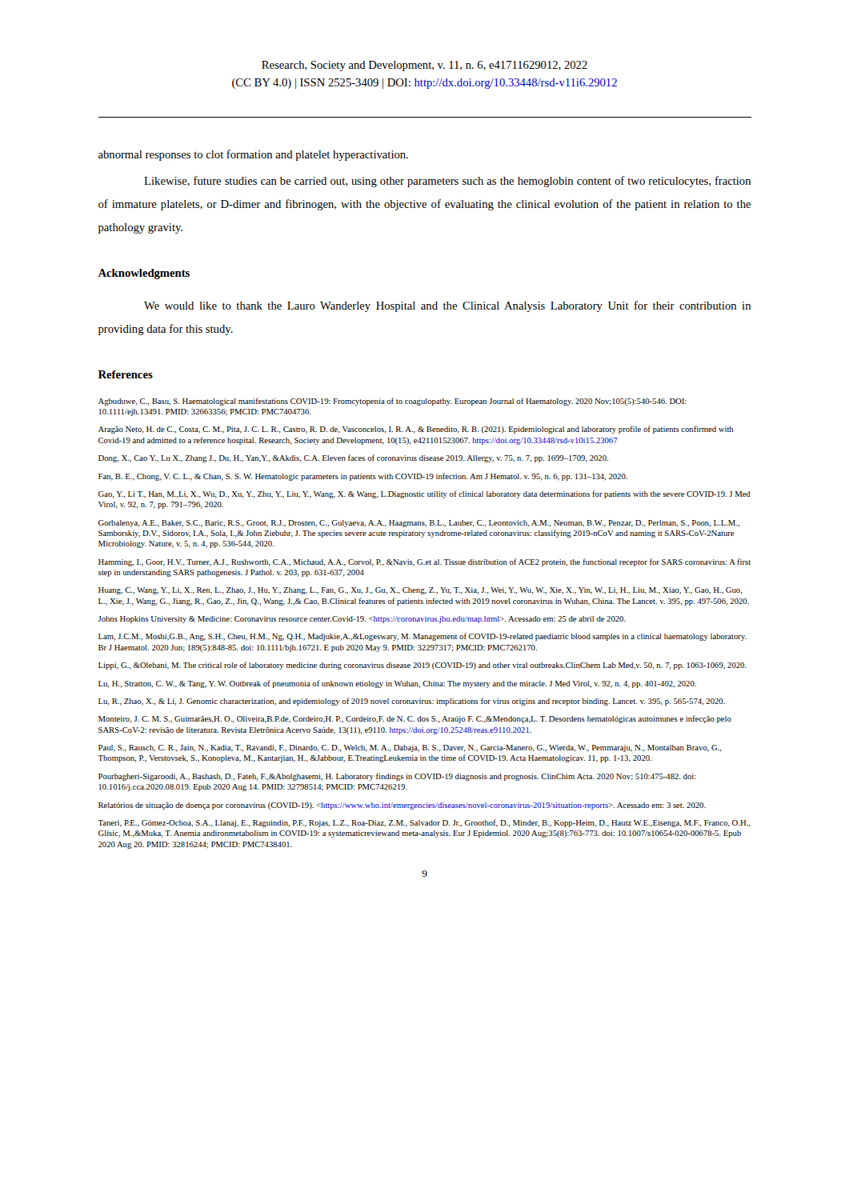Research, Society and Development, v. 11, n. 6, e41711629012, 2022 (CC BY 4.0) | ISSN 2525-3409 | DOI: http://dx.doi.org/10.33448/rsd-v11i6.29012
abnormal responses to clot formation and platelet hyperactivation.
Likewise, future studies can be carried out, using other parameters such as the hemoglobin content of two reticulocytes, fraction of immature platelets, or D-dimer and fibrinogen, with the objective of evaluating the clinical evolution of the patient in relation to the pathology gravity.
Acknowledgments
We would like to thank the Lauro Wanderley Hospital and the Clinical Analysis Laboratory Unit for their contribution in providing data for this study.
References
Agbuduwe, C., Basu, S. Haematological manifestations COVID-19: Fromcytopenia of to coagulopathy. European Journal of Haematology. 2020 Nov;105(5):540-546. DOI: 10.1111/ejh.13491. PMID: 32663356; PMCID: PMC7404736.
Aragão Neto, H. de C., Costa, C. M., Pita, J. C. L. R., Castro, R. D. de, Vasconcelos, I. R. A., & Benedito, R. B. (2021). Epidemiological and laboratory profile of patients confirmed with Covid-19 and admitted to a reference hospital. Research, Society and Development, 10(15), e421101523067. https://doi.org/10.33448/rsd-v10i15.23067
Dong, X., Cao Y., Lu X., Zhang J., Du, H., Yan,Y., &Akdis, C.A. Eleven faces of coronavirus disease 2019. Allergy, v. 75, n. 7, pp. 1699–1709, 2020.
Fan, B. E., Chong, V. C. L., & Chan, S. S. W. Hematologic parameters in patients with COVID-19 infection. Am J Hematol. v. 95, n. 6, pp. 131–134, 2020.
Gao, Y., Li T., Han, M.,Li, X., Wu, D., Xu, Y., Zhu, Y., Liu, Y., Wang, X. & Wang, L.Diagnostic utility of clinical laboratory data determinations for patients with the severe COVID-19. J Med Virol, v. 92, n. 7, pp. 791–796, 2020.
Gorbalenya, A.E., Baker, S.C., Baric, R.S., Groot, R.J., Drosten, C., Gulyaeva, A.A., Haagmans, B.L., Lauber, C., Leontovich, A.M., Neuman, B.W., Penzar, D., Perlman, S., Poon, L.L.M., Samborskiy, D.V., Sidorov, I.A., Sola, I.,& John Ziebuhr, J. The species severe acute respiratory syndrome-related coronavirus: classifying 2019-nCoV and naming it SARS-CoV-2Nature Microbiology. Nature, v. 5, n. 4, pp. 536-544, 2020.
Hamming, I., Goor, H.V., Turner, A.J., Rushworth, C.A., Michaud, A.A., Corvol, P., &Navis, G.et al. Tissue distribution of ACE2 protein, the functional receptor for SARS coronavirus: A first step in understanding SARS pathogenesis. J Pathol. v. 203, pp. 631-637, 2004
Huang, C., Wang, Y., Li, X., Ren, L., Zhao, J., Hu, Y., Zhang, L., Fan, G., Xu, J., Gu, X., Cheng, Z., Yu, T., Xia, J., Wei, Y., Wu, W., Xie, X., Yin, W., Li, H., Liu, M., Xiao, Y., Gao, H., Guo, L., Xie, J., Wang, G., Jiang, R., Gao, Z., Jin, Q., Wang, J.,& Cao, B.Clinical features of patients infected with 2019 novel coronavirus in Wuhan, China. The Lancet. v. 395, pp. 497-506, 2020.
Johns Hopkins University & Medicine: Coronavirus resource center.Covid-19. <https://coronavirus.jhu.edu/map.html>. Acessado em: 25 de abril de 2020.
Lam, J.C.M., Moshi,G.B., Ang, S.H., Cheu, H.M., Ng, Q.H., Madjukie,A.,&Logeswary, M. Management of COVID-19-related paediatric blood samples in a clinical haematology laboratory. Br J Haematol. 2020 Jun; 189(5):848-85. doi: 10.1111/bjh.16721. E pub 2020 May 9. PMID: 32297317; PMCID: PMC7262170.
Lippi, G., &Olebani, M. The critical role of laboratory medicine during coronavirus disease 2019 (COVID-19) and other viral outbreaks.ClinChem Lab Med,v. 50, n. 7, pp. 1063-1069, 2020.
Lu, H., Stratton, C. W., & Tang, Y. W. Outbreak of pneumonia of unknown etiology in Wuhan, China: The mystery and the miracle. J Med Virol, v. 92, n. 4, pp. 401-402, 2020.
Lu, R., Zhao, X., & Li, J. Genomic characterization, and epidemiology of 2019 novel coronavirus: implications for virus origins and receptor binding. Lancet. v. 395, p. 565-574, 2020.
Monteiro, J. C. M. S., Guimarães,H. O., Oliveira,B.P.de, Cordeiro,H. P., Cordeiro,F. de N. C. dos S., Araújo F. C.,&Mendonça,L. T. Desordens hematológicas autoimunes e infecção pelo SARS-CoV-2: revisão de literatura. Revista Eletrônica Acervo Saúde, 13(11), e9110. https://doi.org/10.25248/reas.e9110.2021.
Paul, S., Rausch, C. R., Jain, N., Kadia, T., Ravandi, F., Dinardo, C. D., Welch, M. A., Dabaja, B. S., Daver, N., Garcia-Manero, G., Wierda, W., Pemmaraju, N., Montalban Bravo, G., Thompson, P., Verstovsek, S., Konopleva, M., Kantarjian, H., &Jabbour, E.TreatingLeukemia in the time of COVID-19. Acta Haematologicav. 11, pp. 1-13, 2020.
Pourbagheri-Sigaroodi, A., Bashash, D., Fateh, F.,&Abolghasemi, H. Laboratory findings in COVID-19 diagnosis and prognosis. ClinChim Acta. 2020 Nov; 510:475-482. doi: 10.1016/j.cca.2020.08.019. Epub 2020 Aug 14. PMID: 32798514; PMCID: PMC7426219.
Relatórios de situação de doença por coronavírus (COVID-19). <https://www.who.int/emergencies/diseases/novel-coronavirus-2019/situation-reports>. Acessado em: 3 set. 2020.
Taneri, P.E., Gómez-Ochoa, S.A., Llanaj, E., Raguindin, P.F., Rojas, L.Z., Roa-Díaz, Z.M., Salvador D. Jr., Groothof, D., Minder, B., Kopp-Heim, D., Hautz W.E.,Eisenga, M.F., Franco, O.H., Glisic, M.,&Muka, T. Anemia andironmetabolism in COVID-19: a systematicreviewand meta-analysis. Eur J Epidemiol. 2020 Aug;35(8):763-773. doi: 10.1007/s10654-020-00678-5. Epub 2020 Aug 20. PMID: 32816244; PMCID: PMC7438401.
9